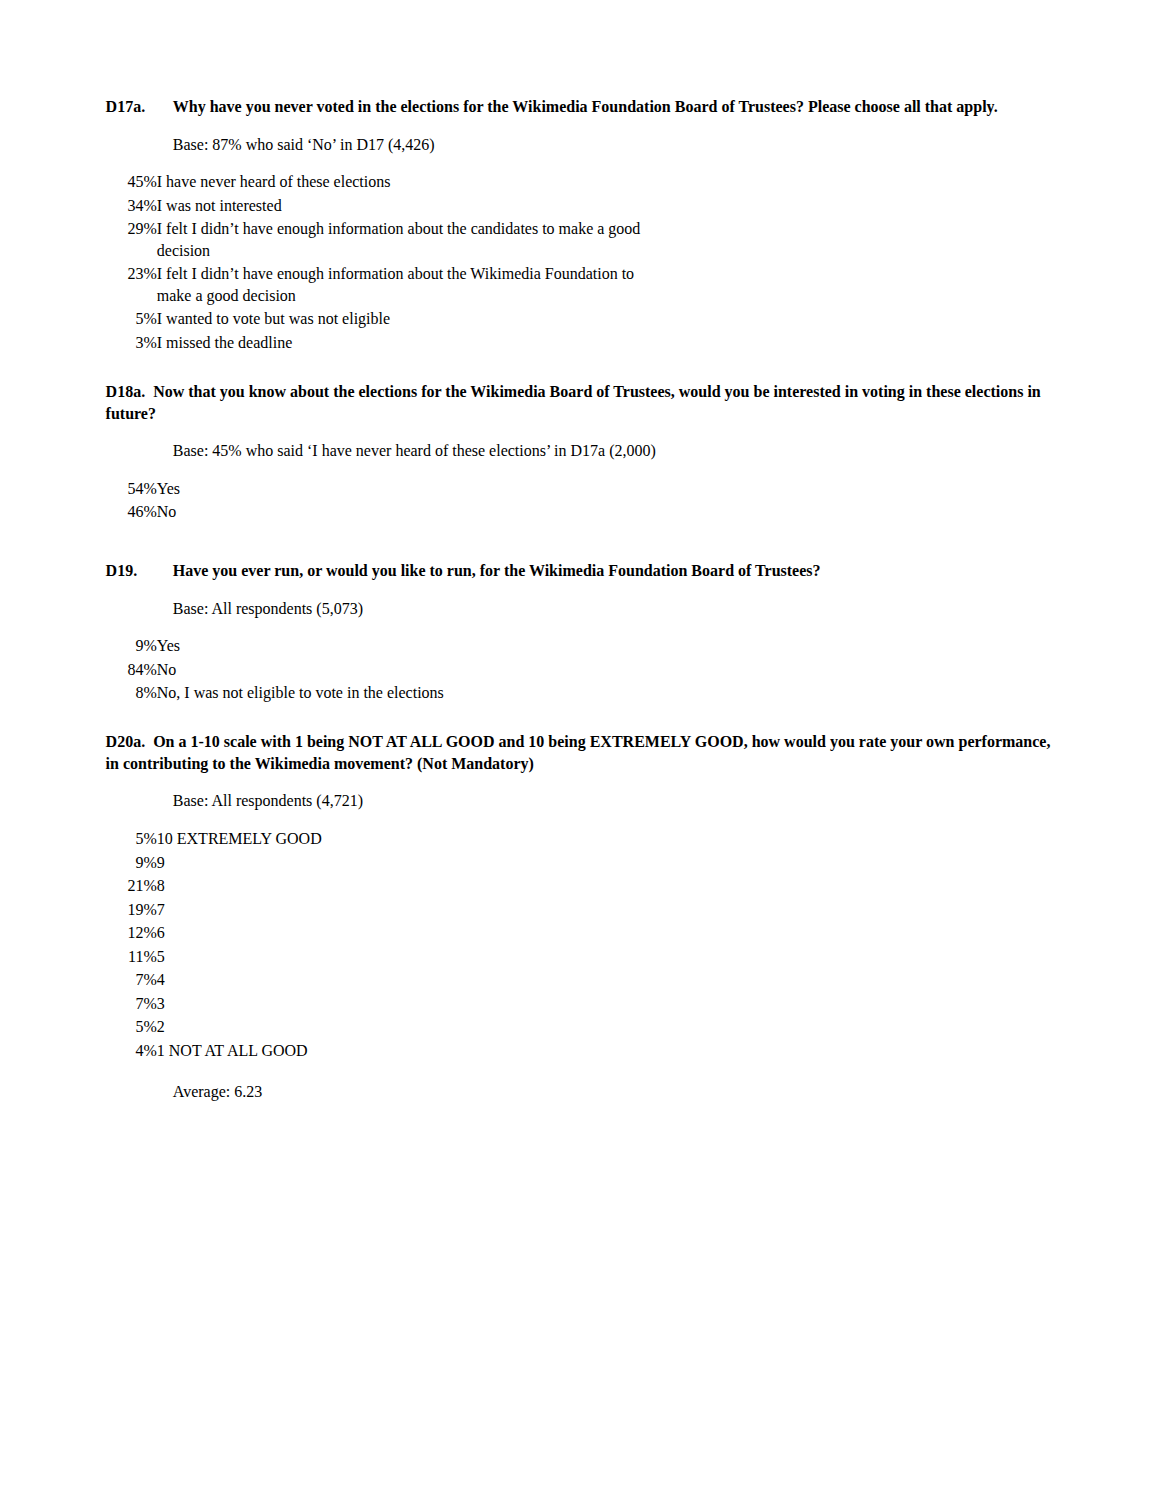D17a. Why have you never voted in the elections for the Wikimedia Foundation Board of Trustees? Please choose all that apply.
Base: 87% who said ‘No’ in D17 (4,426)
| 45% | I have never heard of these elections |
| 34% | I was not interested |
| 29% | I felt I didn’t have enough information about the candidates to make a good decision |
| 23% | I felt I didn’t have enough information about the Wikimedia Foundation to make a good decision |
| 5% | I wanted to vote but was not eligible |
| 3% | I missed the deadline |
D18a. Now that you know about the elections for the Wikimedia Board of Trustees, would you be interested in voting in these elections in future?
Base: 45% who said ‘I have never heard of these elections’ in D17a (2,000)
| 54% | Yes |
| 46% | No |
D19. Have you ever run, or would you like to run, for the Wikimedia Foundation Board of Trustees?
Base: All respondents (5,073)
| 9% | Yes |
| 84% | No |
| 8% | No, I was not eligible to vote in the elections |
D20a. On a 1-10 scale with 1 being NOT AT ALL GOOD and 10 being EXTREMELY GOOD, how would you rate your own performance, in contributing to the Wikimedia movement? (Not Mandatory)
Base: All respondents (4,721)
| 5% | 10 EXTREMELY GOOD |
| 9% | 9 |
| 21% | 8 |
| 19% | 7 |
| 12% | 6 |
| 11% | 5 |
| 7% | 4 |
| 7% | 3 |
| 5% | 2 |
| 4% | 1 NOT AT ALL GOOD |
Average: 6.23